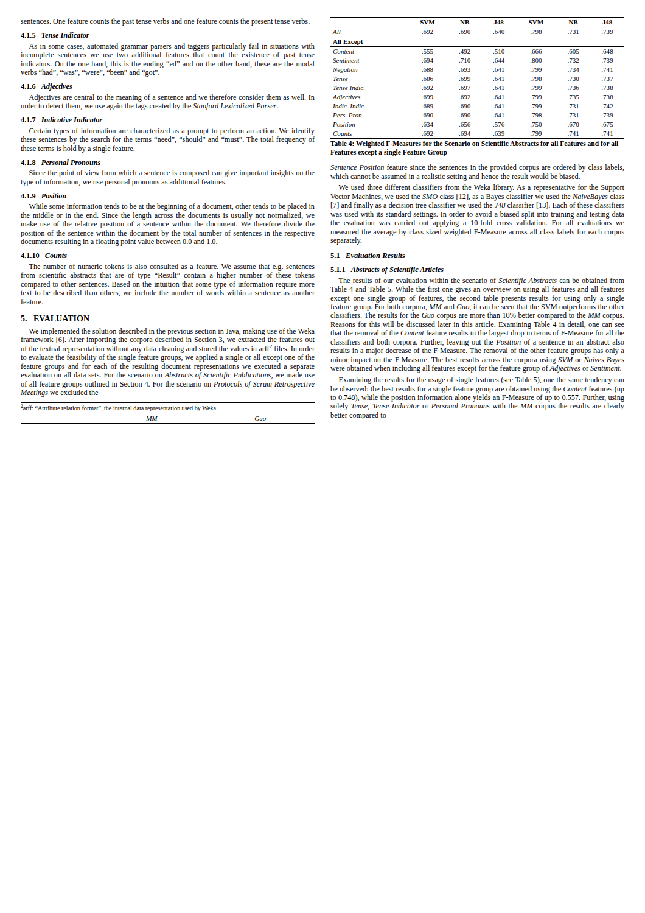sentences. One feature counts the past tense verbs and one feature counts the present tense verbs.
4.1.5 Tense Indicator
As in some cases, automated grammar parsers and taggers particularly fail in situations with incomplete sentences we use two additional features that count the existence of past tense indicators. On the one hand, this is the ending “ed” and on the other hand, these are the modal verbs “had”, “was”, “were”, “been” and “got”.
4.1.6 Adjectives
Adjectives are central to the meaning of a sentence and we therefore consider them as well. In order to detect them, we use again the tags created by the Stanford Lexicalized Parser.
4.1.7 Indicative Indicator
Certain types of information are characterized as a prompt to perform an action. We identify these sentences by the search for the terms “need”, “should” and “must”. The total frequency of these terms is hold by a single feature.
4.1.8 Personal Pronouns
Since the point of view from which a sentence is composed can give important insights on the type of information, we use personal pronouns as additional features.
4.1.9 Position
While some information tends to be at the beginning of a document, other tends to be placed in the middle or in the end. Since the length across the documents is usually not normalized, we make use of the relative position of a sentence within the document. We therefore divide the position of the sentence within the document by the total number of sentences in the respective documents resulting in a floating point value between 0.0 and 1.0.
4.1.10 Counts
The number of numeric tokens is also consulted as a feature. We assume that e.g. sentences from scientific abstracts that are of type “Result” contain a higher number of these tokens compared to other sentences. Based on the intuition that some type of information require more text to be described than others, we include the number of words within a sentence as another feature.
5. EVALUATION
We implemented the solution described in the previous section in Java, making use of the Weka framework [6]. After importing the corpora described in Section 3, we extracted the features out of the textual representation without any data-cleaning and stored the values in arff2 files. In order to evaluate the feasibility of the single feature groups, we applied a single or all except one of the feature groups and for each of the resulting document representations we executed a separate evaluation on all data sets. For the scenario on Abstracts of Scientific Publications, we made use of all feature groups outlined in Section 4. For the scenario on Protocols of Scrum Retrospective Meetings we excluded the
2arff: “Attribute relation format”, the internal data representation used by Weka
| | MM | Guo |
| | SVM | NB | J48 | SVM | NB | J48 |
| All | .692 | .690 | .640 | .798 | .731 | .739 |
| All Except | | | | | | |
| Content | .555 | .492 | .510 | .666 | .605 | .648 |
| Sentiment | .694 | .710 | .644 | .800 | .732 | .739 |
| Negation | .688 | .693 | .641 | .799 | .734 | .741 |
| Tense | .686 | .699 | .641 | .798 | .730 | .737 |
| Tense Indic. | .692 | .697 | .641 | .799 | .736 | .738 |
| Adjectives | .699 | .692 | .641 | .799 | .735 | .738 |
| Indic. Indic. | .689 | .690 | .641 | .799 | .731 | .742 |
| Pers. Pron. | .690 | .690 | .641 | .798 | .731 | .739 |
| Position | .634 | .656 | .576 | .750 | .670 | .675 |
| Counts | .692 | .694 | .639 | .799 | .741 | .741 |
Table 4: Weighted F-Measures for the Scenario on Scientific Abstracts for all Features and for all Features except a single Feature Group
Sentence Position feature since the sentences in the provided corpus are ordered by class labels, which cannot be assumed in a realistic setting and hence the result would be biased.
We used three different classifiers from the Weka library. As a representative for the Support Vector Machines, we used the SMO class [12], as a Bayes classifier we used the NaiveBayes class [7] and finally as a decision tree classifier we used the J48 classifier [13]. Each of these classifiers was used with its standard settings. In order to avoid a biased split into training and testing data the evaluation was carried out applying a 10-fold cross validation. For all evaluations we measured the average by class sized weighted F-Measure across all class labels for each corpus separately.
5.1 Evaluation Results
5.1.1 Abstracts of Scientific Articles
The results of our evaluation within the scenario of Scientific Abstracts can be obtained from Table 4 and Table 5. While the first one gives an overview on using all features and all features except one single group of features, the second table presents results for using only a single feature group. For both corpora, MM and Guo, it can be seen that the SVM outperforms the other classifiers. The results for the Guo corpus are more than 10% better compared to the MM corpus. Reasons for this will be discussed later in this article. Examining Table 4 in detail, one can see that the removal of the Content feature results in the largest drop in terms of F-Measure for all the classifiers and both corpora. Further, leaving out the Position of a sentence in an abstract also results in a major decrease of the F-Measure. The removal of the other feature groups has only a minor impact on the F-Measure. The best results across the corpora using SVM or Naives Bayes were obtained when including all features except for the feature group of Adjectives or Sentiment.
Examining the results for the usage of single features (see Table 5), one the same tendency can be observed: the best results for a single feature group are obtained using the Content features (up to 0.748), while the position information alone yields an F-Measure of up to 0.557. Further, using solely Tense, Tense Indicator or Personal Pronouns with the MM corpus the results are clearly better compared to